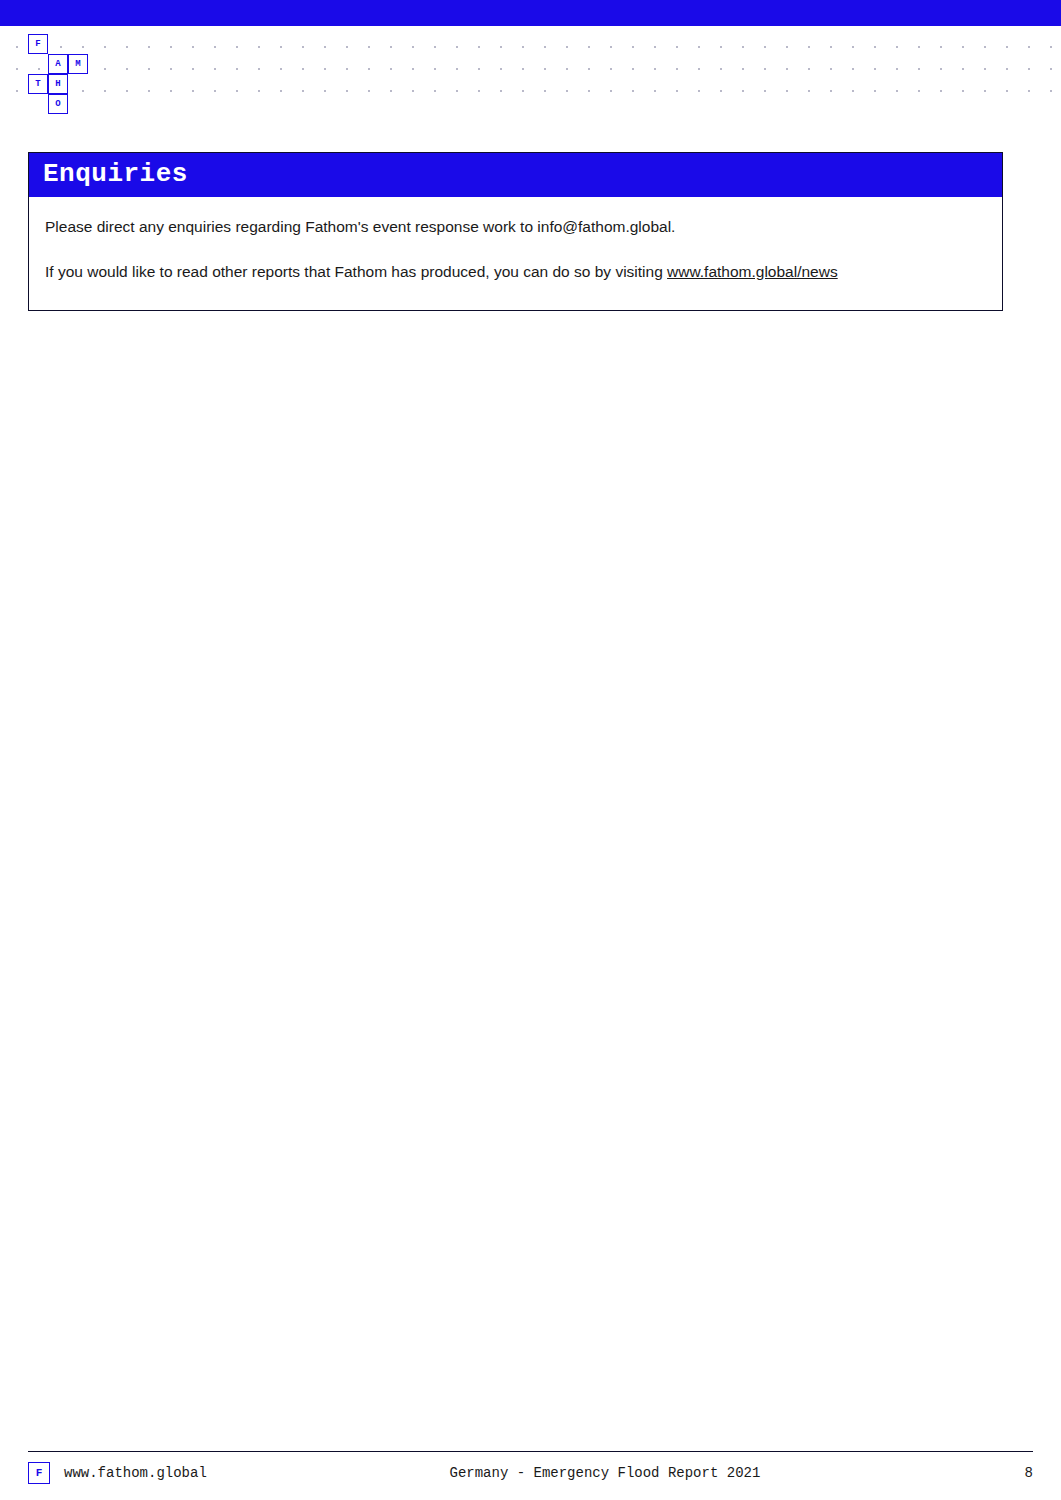F
A
T
H
M
O
Enquiries
Please direct any enquiries regarding Fathom's event response work to info@fathom.global.
If you would like to read other reports that Fathom has produced, you can do so by visiting www.fathom.global/news
F
www.fathom.global
Germany - Emergency Flood Report 2021
8